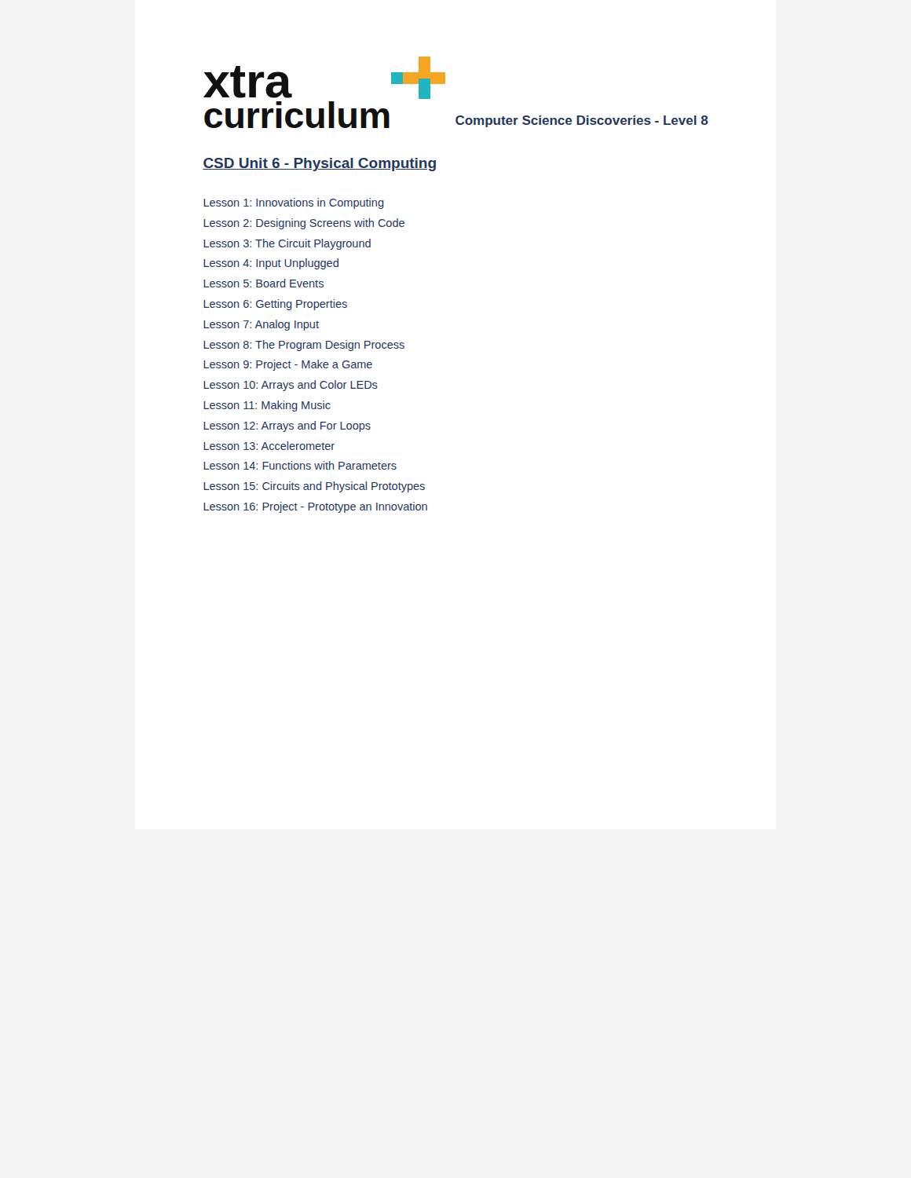xtra curriculum
Computer Science Discoveries - Level 8
CSD Unit 6 - Physical Computing
Innovations in Computing
Designing Screens with Code
The Circuit Playground
Input Unplugged
Board Events
Getting Properties
Analog Input
The Program Design Process
Project - Make a Game
Arrays and Color LEDs
Making Music
Arrays and For Loops
Accelerometer
Functions with Parameters
Circuits and Physical Prototypes
Project - Prototype an Innovation